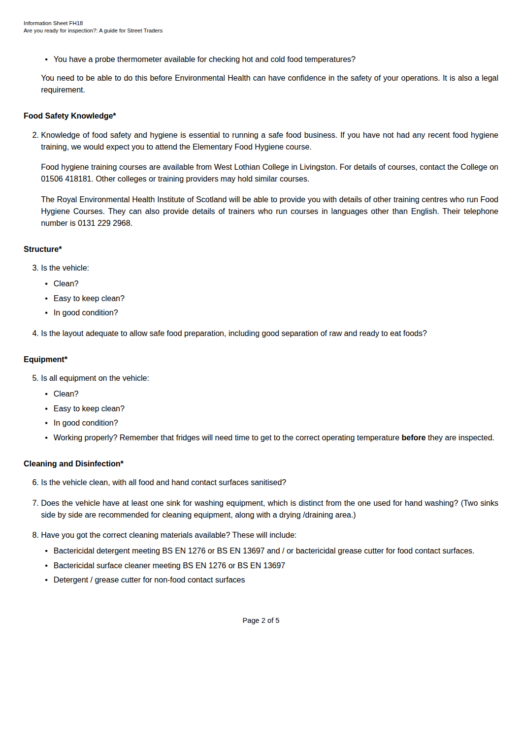Information Sheet FH18
Are you ready for inspection?: A guide for Street Traders
You have a probe thermometer available for checking hot and cold food temperatures?
You need to be able to do this before Environmental Health can have confidence in the safety of your operations. It is also a legal requirement.
Food Safety Knowledge*
Knowledge of food safety and hygiene is essential to running a safe food business. If you have not had any recent food hygiene training, we would expect you to attend the Elementary Food Hygiene course.
Food hygiene training courses are available from West Lothian College in Livingston. For details of courses, contact the College on 01506 418181. Other colleges or training providers may hold similar courses.
The Royal Environmental Health Institute of Scotland will be able to provide you with details of other training centres who run Food Hygiene Courses. They can also provide details of trainers who run courses in languages other than English. Their telephone number is 0131 229 2968.
Structure*
Is the vehicle:
Clean?
Easy to keep clean?
In good condition?
Is the layout adequate to allow safe food preparation, including good separation of raw and ready to eat foods?
Equipment*
Is all equipment on the vehicle:
Clean?
Easy to keep clean?
In good condition?
Working properly? Remember that fridges will need time to get to the correct operating temperature before they are inspected.
Cleaning and Disinfection*
Is the vehicle clean, with all food and hand contact surfaces sanitised?
Does the vehicle have at least one sink for washing equipment, which is distinct from the one used for hand washing? (Two sinks side by side are recommended for cleaning equipment, along with a drying /draining area.)
Have you got the correct cleaning materials available? These will include:
Bactericidal detergent meeting BS EN 1276 or BS EN 13697 and / or bactericidal grease cutter for food contact surfaces.
Bactericidal surface cleaner meeting BS EN 1276 or BS EN 13697
Detergent / grease cutter for non-food contact surfaces
Page 2 of 5